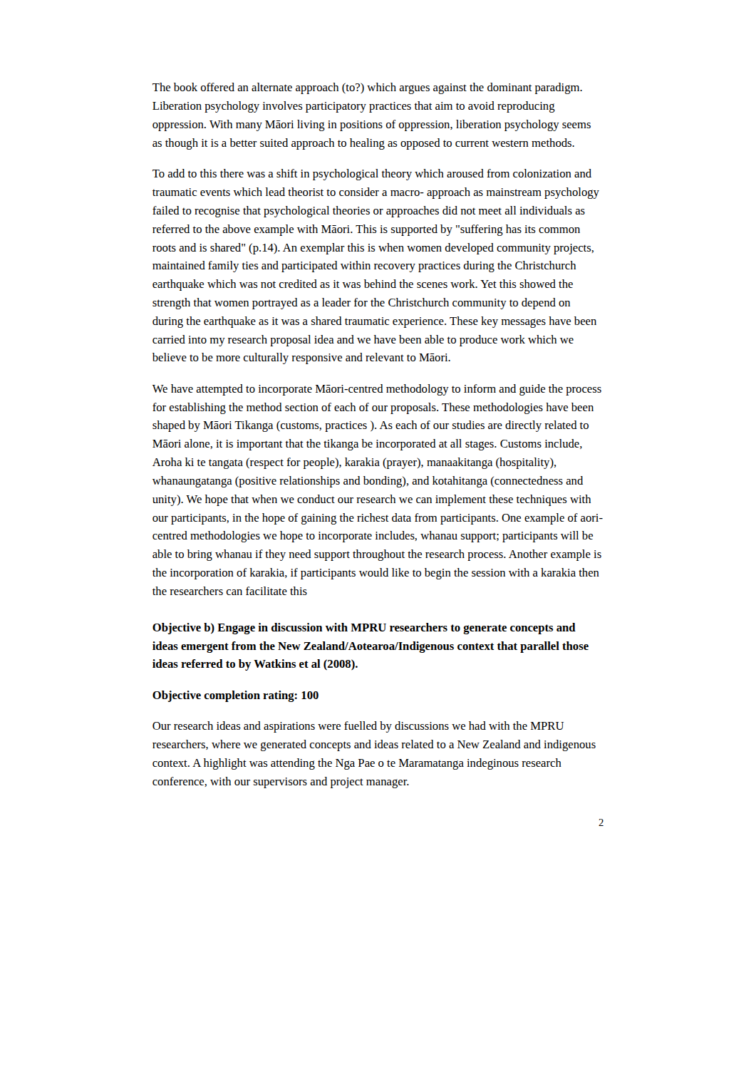The book offered an alternate approach (to?) which argues against the dominant paradigm. Liberation psychology involves participatory practices that aim to avoid reproducing oppression. With many Māori living in positions of oppression, liberation psychology seems as though it is a better suited approach to healing as opposed to current western methods.
To add to this there was a shift in psychological theory which aroused from colonization and traumatic events which lead theorist to consider a macro- approach as mainstream psychology failed to recognise that psychological theories or approaches did not meet all individuals as referred to the above example with Māori. This is supported by "suffering has its common roots and is shared" (p.14). An exemplar this is when women developed community projects, maintained family ties and participated within recovery practices during the Christchurch earthquake which was not credited as it was behind the scenes work. Yet this showed the strength that women portrayed as a leader for the Christchurch community to depend on during the earthquake as it was a shared traumatic experience. These key messages have been carried into my research proposal idea and we have been able to produce work which we believe to be more culturally responsive and relevant to Māori.
We have attempted to incorporate Māori-centred methodology to inform and guide the process for establishing the method section of each of our proposals. These methodologies have been shaped by Māori Tikanga (customs, practices ). As each of our studies are directly related to Māori alone, it is important that the tikanga be incorporated at all stages. Customs include, Aroha ki te tangata (respect for people), karakia (prayer), manaakitanga (hospitality), whanaungatanga (positive relationships and bonding), and kotahitanga (connectedness and unity). We hope that when we conduct our research we can implement these techniques with our participants, in the hope of gaining the richest data from participants. One example of aori-centred methodologies we hope to incorporate includes, whanau support; participants will be able to bring whanau if they need support throughout the research process. Another example is the incorporation of karakia, if participants would like to begin the session with a karakia then the researchers can facilitate this
Objective b) Engage in discussion with MPRU researchers to generate concepts and ideas emergent from the New Zealand/Aotearoa/Indigenous context that parallel those ideas referred to by Watkins et al (2008).
Objective completion rating: 100
Our research ideas and aspirations were fuelled by discussions we had with the MPRU researchers, where we generated concepts and ideas related to a New Zealand and indigenous context. A highlight was attending the Nga Pae o te Maramatanga indeginous research conference, with our supervisors and project manager.
2